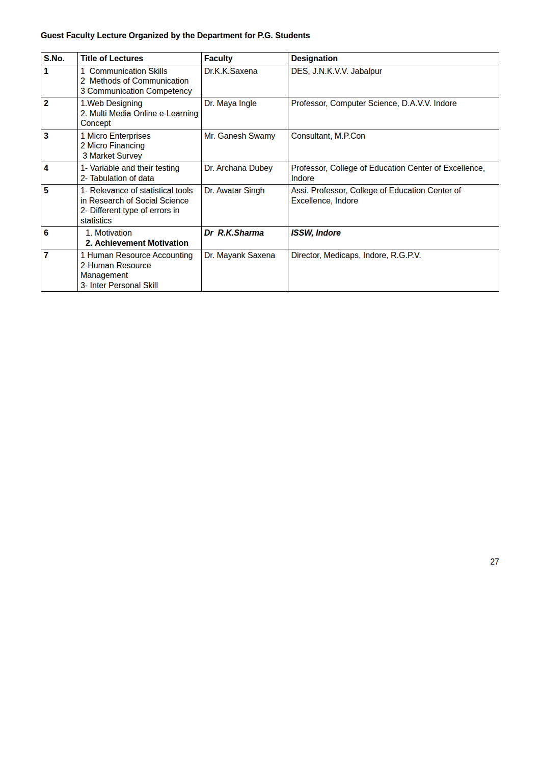Guest Faculty Lecture Organized by the Department for P.G. Students
| S.No. | Title of Lectures | Faculty | Designation |
| --- | --- | --- | --- |
| 1 | 1 Communication Skills 2 Methods of Communication 3 Communication Competency | Dr.K.K.Saxena | DES, J.N.K.V.V. Jabalpur |
| 2 | 1.Web Designing 2. Multi Media Online e-Learning Concept | Dr. Maya Ingle | Professor, Computer Science, D.A.V.V. Indore |
| 3 | 1 Micro Enterprises 2 Micro Financing 3 Market Survey | Mr. Ganesh Swamy | Consultant, M.P.Con |
| 4 | 1- Variable and their testing 2- Tabulation of data | Dr. Archana Dubey | Professor, College of Education Center of Excellence, Indore |
| 5 | 1- Relevance of statistical tools in Research of Social Science 2- Different type of errors in statistics | Dr. Awatar Singh | Assi. Professor, College of Education Center of Excellence, Indore |
| 6 | Motivation Achievement Motivation | Dr R.K.Sharma | ISSW, Indore |
| 7 | 1 Human Resource Accounting 2-Human Resource Management 3- Inter Personal Skill | Dr. Mayank Saxena | Director, Medicaps, Indore, R.G.P.V. |
27